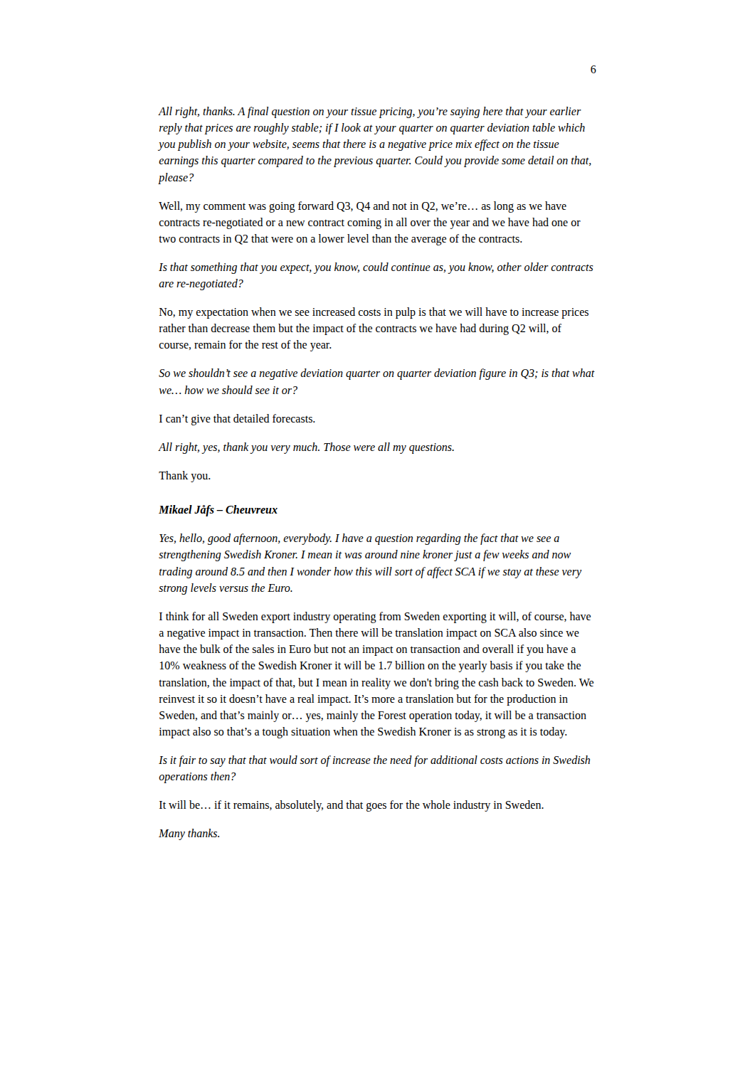6
All right, thanks. A final question on your tissue pricing, you’re saying here that your earlier reply that prices are roughly stable; if I look at your quarter on quarter deviation table which you publish on your website, seems that there is a negative price mix effect on the tissue earnings this quarter compared to the previous quarter. Could you provide some detail on that, please?
Well, my comment was going forward Q3, Q4 and not in Q2, we’re… as long as we have contracts re-negotiated or a new contract coming in all over the year and we have had one or two contracts in Q2 that were on a lower level than the average of the contracts.
Is that something that you expect, you know, could continue as, you know, other older contracts are re-negotiated?
No, my expectation when we see increased costs in pulp is that we will have to increase prices rather than decrease them but the impact of the contracts we have had during Q2 will, of course, remain for the rest of the year.
So we shouldn’t see a negative deviation quarter on quarter deviation figure in Q3; is that what we… how we should see it or?
I can’t give that detailed forecasts.
All right, yes, thank you very much. Those were all my questions.
Thank you.
Mikael Jåfs – Cheuvreux
Yes, hello, good afternoon, everybody. I have a question regarding the fact that we see a strengthening Swedish Kroner. I mean it was around nine kroner just a few weeks and now trading around 8.5 and then I wonder how this will sort of affect SCA if we stay at these very strong levels versus the Euro.
I think for all Sweden export industry operating from Sweden exporting it will, of course, have a negative impact in transaction. Then there will be translation impact on SCA also since we have the bulk of the sales in Euro but not an impact on transaction and overall if you have a 10% weakness of the Swedish Kroner it will be 1.7 billion on the yearly basis if you take the translation, the impact of that, but I mean in reality we don't bring the cash back to Sweden. We reinvest it so it doesn’t have a real impact. It’s more a translation but for the production in Sweden, and that’s mainly or… yes, mainly the Forest operation today, it will be a transaction impact also so that’s a tough situation when the Swedish Kroner is as strong as it is today.
Is it fair to say that that would sort of increase the need for additional costs actions in Swedish operations then?
It will be… if it remains, absolutely, and that goes for the whole industry in Sweden.
Many thanks.